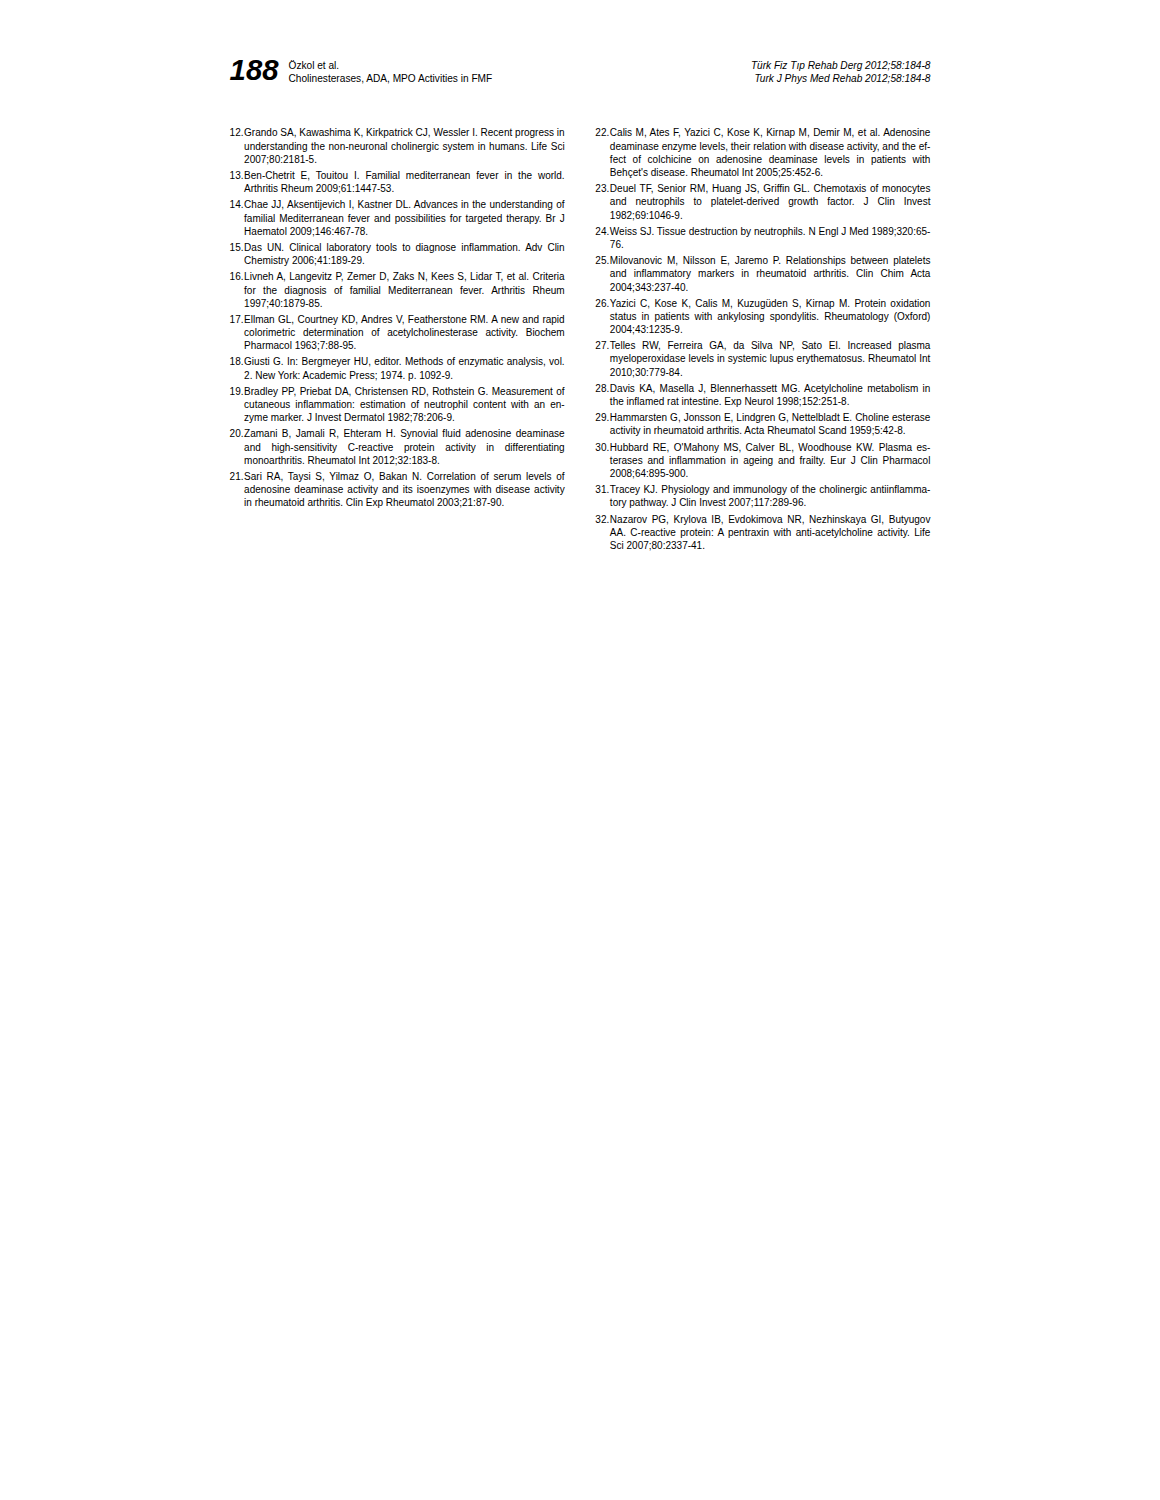188
Özkol et al.
Cholinesterases, ADA, MPO Activities in FMF
Türk Fiz Tıp Rehab Derg 2012;58:184-8
Turk J Phys Med Rehab 2012;58:184-8
12 Grando SA, Kawashima K, Kirkpatrick CJ, Wessler I. Recent progress in understanding the non-neuronal cholinergic system in humans. Life Sci 2007;80:2181-5.
13 Ben-Chetrit E, Touitou I. Familial mediterranean fever in the world. Arthritis Rheum 2009;61:1447-53.
14 Chae JJ, Aksentijevich I, Kastner DL. Advances in the understanding of familial Mediterranean fever and possibilities for targeted therapy. Br J Haematol 2009;146:467-78.
15 Das UN. Clinical laboratory tools to diagnose inflammation. Adv Clin Chemistry 2006;41:189-29.
16 Livneh A, Langevitz P, Zemer D, Zaks N, Kees S, Lidar T, et al. Criteria for the diagnosis of familial Mediterranean fever. Arthritis Rheum 1997;40:1879-85.
17 Ellman GL, Courtney KD, Andres V, Featherstone RM. A new and rapid colorimetric determination of acetylcholinesterase activity. Biochem Pharmacol 1963;7:88-95.
18 Giusti G. In: Bergmeyer HU, editor. Methods of enzymatic analysis, vol. 2. New York: Academic Press; 1974. p. 1092-9.
19 Bradley PP, Priebat DA, Christensen RD, Rothstein G. Measurement of cutaneous inflammation: estimation of neutrophil content with an enzyme marker. J Invest Dermatol 1982;78:206-9.
20 Zamani B, Jamali R, Ehteram H. Synovial fluid adenosine deaminase and high-sensitivity C-reactive protein activity in differentiating monoarthritis. Rheumatol Int 2012;32:183-8.
21 Sari RA, Taysi S, Yilmaz O, Bakan N. Correlation of serum levels of adenosine deaminase activity and its isoenzymes with disease activity in rheumatoid arthritis. Clin Exp Rheumatol 2003;21:87-90.
22 Calis M, Ates F, Yazici C, Kose K, Kirnap M, Demir M, et al. Adenosine deaminase enzyme levels, their relation with disease activity, and the effect of colchicine on adenosine deaminase levels in patients with Behçet's disease. Rheumatol Int 2005;25:452-6.
23 Deuel TF, Senior RM, Huang JS, Griffin GL. Chemotaxis of monocytes and neutrophils to platelet-derived growth factor. J Clin Invest 1982;69:1046-9.
24 Weiss SJ. Tissue destruction by neutrophils. N Engl J Med 1989;320:65-76.
25 Milovanovic M, Nilsson E, Jaremo P. Relationships between platelets and inflammatory markers in rheumatoid arthritis. Clin Chim Acta 2004;343:237-40.
26 Yazici C, Kose K, Calis M, Kuzugüden S, Kirnap M. Protein oxidation status in patients with ankylosing spondylitis. Rheumatology (Oxford) 2004;43:1235-9.
27 Telles RW, Ferreira GA, da Silva NP, Sato EI. Increased plasma myeloperoxidase levels in systemic lupus erythematosus. Rheumatol Int 2010;30:779-84.
28 Davis KA, Masella J, Blennerhassett MG. Acetylcholine metabolism in the inflamed rat intestine. Exp Neurol 1998;152:251-8.
29 Hammarsten G, Jonsson E, Lindgren G, Nettelbladt E. Choline esterase activity in rheumatoid arthritis. Acta Rheumatol Scand 1959;5:42-8.
30 Hubbard RE, O'Mahony MS, Calver BL, Woodhouse KW. Plasma esterases and inflammation in ageing and frailty. Eur J Clin Pharmacol 2008;64:895-900.
31 Tracey KJ. Physiology and immunology of the cholinergic antiinflammatory pathway. J Clin Invest 2007;117:289-96.
32 Nazarov PG, Krylova IB, Evdokimova NR, Nezhinskaya GI, Butyugov AA. C-reactive protein: A pentraxin with anti-acetylcholine activity. Life Sci 2007;80:2337-41.